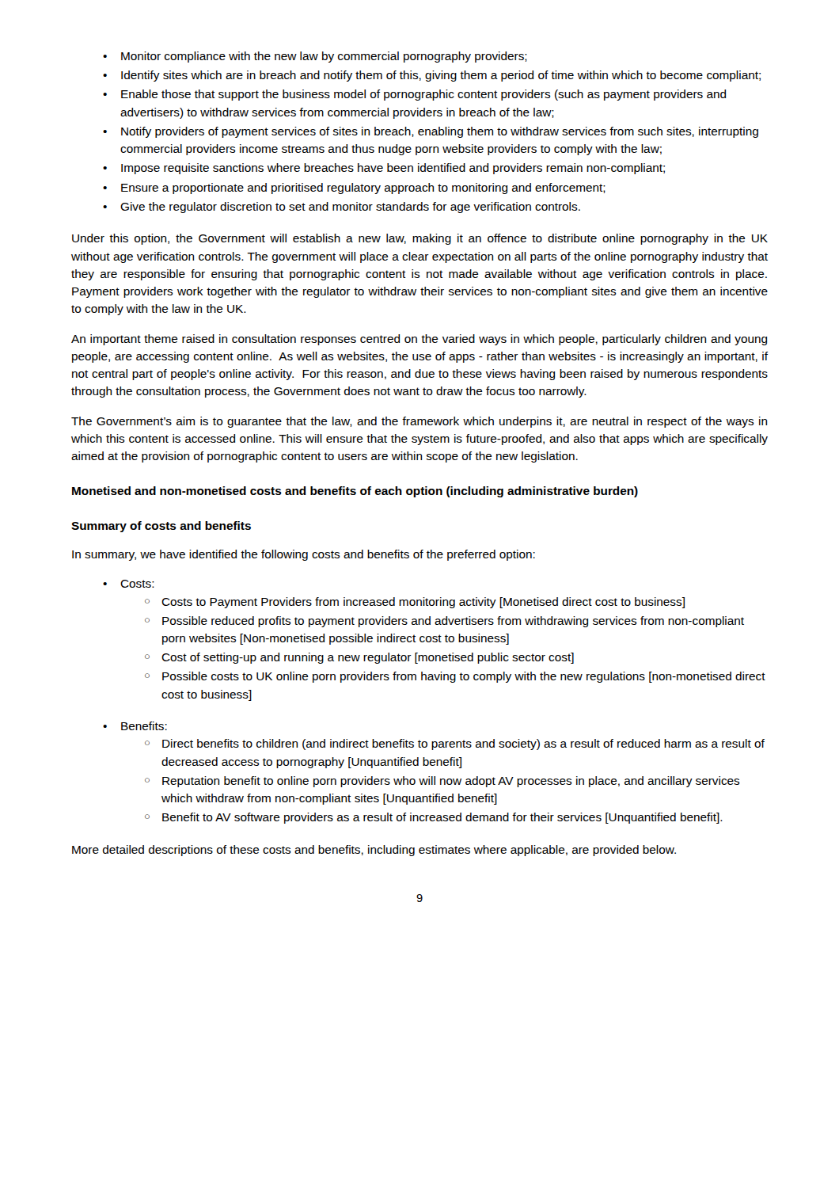Monitor compliance with the new law by commercial pornography providers;
Identify sites which are in breach and notify them of this, giving them a period of time within which to become compliant;
Enable those that support the business model of pornographic content providers (such as payment providers and advertisers) to withdraw services from commercial providers in breach of the law;
Notify providers of payment services of sites in breach, enabling them to withdraw services from such sites, interrupting commercial providers income streams and thus nudge porn website providers to comply with the law;
Impose requisite sanctions where breaches have been identified and providers remain non-compliant;
Ensure a proportionate and prioritised regulatory approach to monitoring and enforcement;
Give the regulator discretion to set and monitor standards for age verification controls.
Under this option, the Government will establish a new law, making it an offence to distribute online pornography in the UK without age verification controls. The government will place a clear expectation on all parts of the online pornography industry that they are responsible for ensuring that pornographic content is not made available without age verification controls in place. Payment providers work together with the regulator to withdraw their services to non-compliant sites and give them an incentive to comply with the law in the UK.
An important theme raised in consultation responses centred on the varied ways in which people, particularly children and young people, are accessing content online. As well as websites, the use of apps - rather than websites - is increasingly an important, if not central part of people's online activity. For this reason, and due to these views having been raised by numerous respondents through the consultation process, the Government does not want to draw the focus too narrowly.
The Government’s aim is to guarantee that the law, and the framework which underpins it, are neutral in respect of the ways in which this content is accessed online. This will ensure that the system is future-proofed, and also that apps which are specifically aimed at the provision of pornographic content to users are within scope of the new legislation.
Monetised and non-monetised costs and benefits of each option (including administrative burden)
Summary of costs and benefits
In summary, we have identified the following costs and benefits of the preferred option:
Costs:
Costs to Payment Providers from increased monitoring activity [Monetised direct cost to business]
Possible reduced profits to payment providers and advertisers from withdrawing services from non-compliant porn websites [Non-monetised possible indirect cost to business]
Cost of setting-up and running a new regulator [monetised public sector cost]
Possible costs to UK online porn providers from having to comply with the new regulations [non-monetised direct cost to business]
Benefits:
Direct benefits to children (and indirect benefits to parents and society) as a result of reduced harm as a result of decreased access to pornography [Unquantified benefit]
Reputation benefit to online porn providers who will now adopt AV processes in place, and ancillary services which withdraw from non-compliant sites [Unquantified benefit]
Benefit to AV software providers as a result of increased demand for their services [Unquantified benefit].
More detailed descriptions of these costs and benefits, including estimates where applicable, are provided below.
9